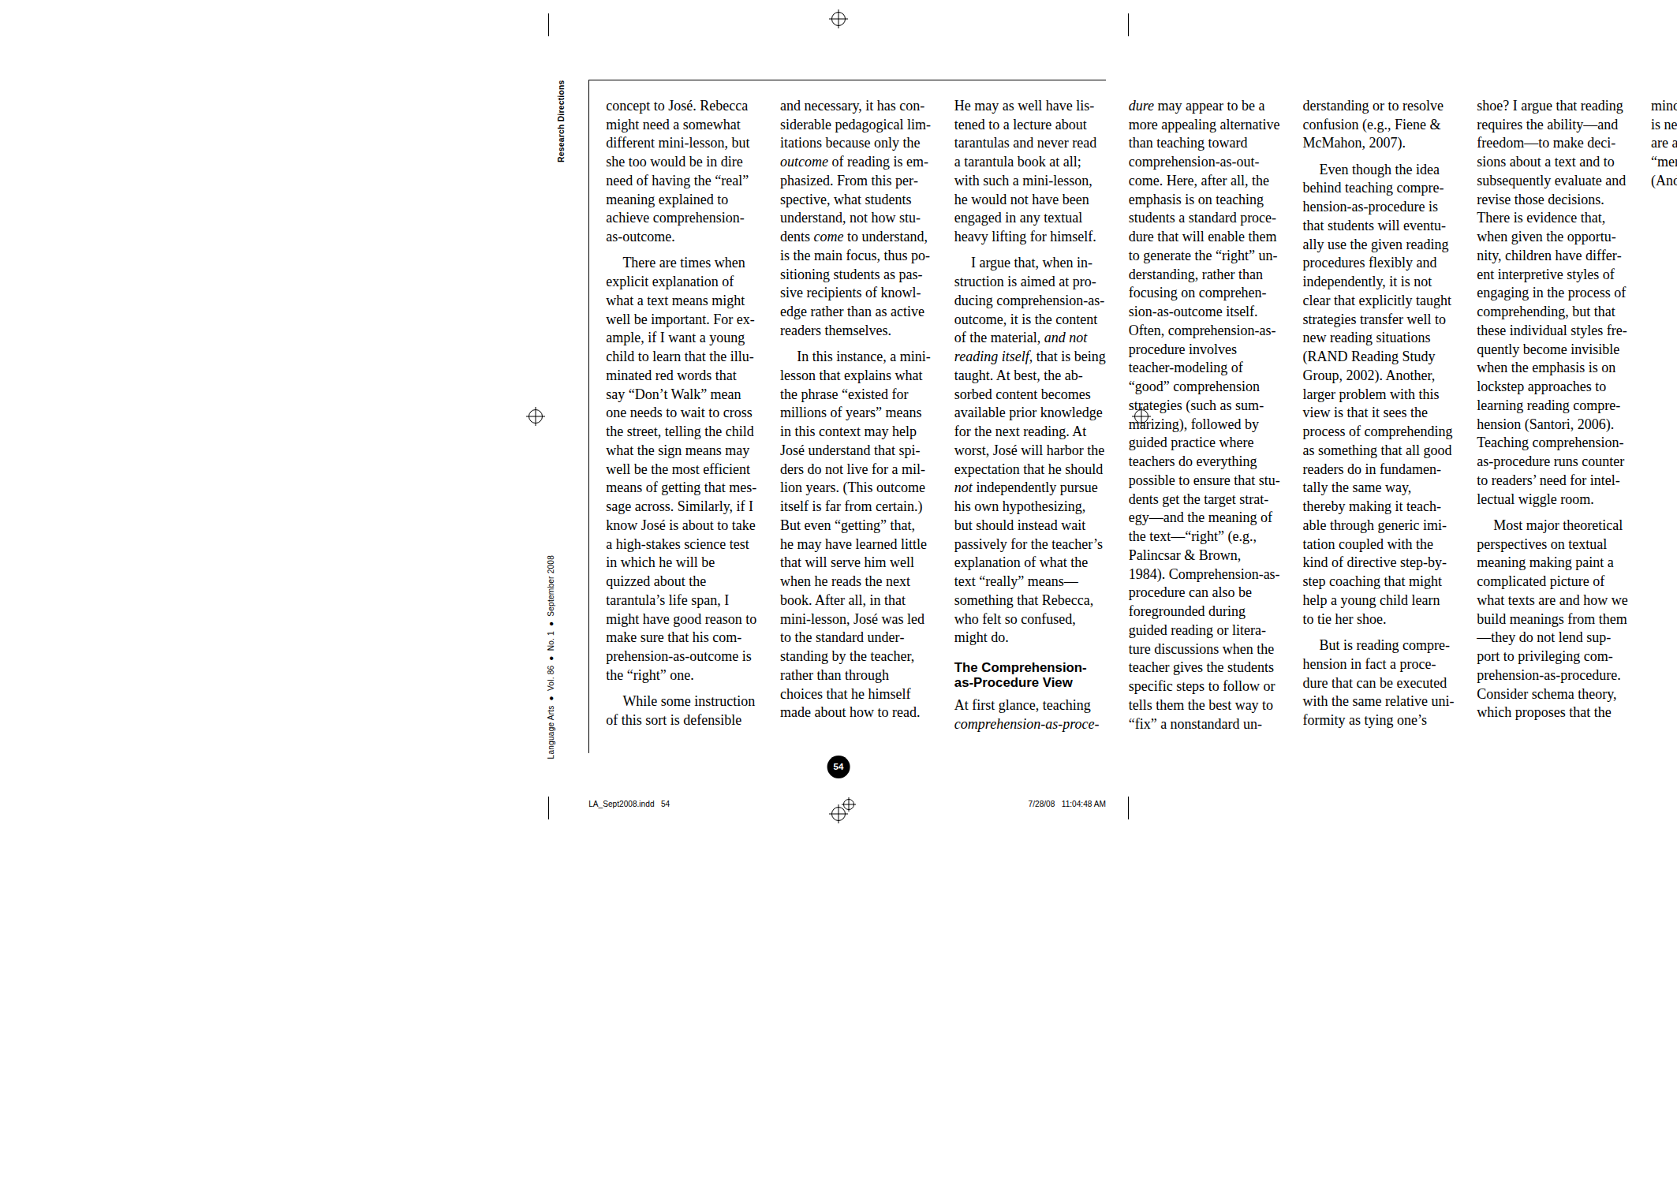Research Directions Language Arts ● Vol. 86 ● No. 1 ● September 2008
concept to José. Rebecca might need a somewhat different mini-lesson, but she too would be in dire need of having the “real” meaning explained to achieve comprehension-as-outcome.
There are times when explicit explanation of what a text means might well be important. For example, if I want a young child to learn that the illuminated red words that say “Don’t Walk” mean one needs to wait to cross the street, telling the child what the sign means may well be the most efficient means of getting that message across. Similarly, if I know José is about to take a high-stakes science test in which he will be quizzed about the tarantula’s life span, I might have good reason to make sure that his comprehension-as-outcome is the “right” one.
While some instruction of this sort is defensible and necessary, it has considerable pedagogical limitations because only the outcome of reading is emphasized. From this perspective, what students understand, not how students come to understand, is the main focus, thus positioning students as passive recipients of knowledge rather than as active readers themselves.
In this instance, a mini-lesson that explains what the phrase “existed for millions of years” means in this context may help José understand that spiders do not live for a million years. (This outcome itself is far from certain.) But even “getting” that, he may have learned little that will serve him well when he reads the next book. After all, in that mini-lesson, José was led to the standard understanding by the teacher, rather than through choices that he himself made about how to read. He may as well have listened to a lecture about tarantulas and never read a tarantula book at all; with such a mini-lesson, he would not have been engaged in any textual heavy lifting for himself.
I argue that, when instruction is aimed at producing comprehension-as-outcome, it is the content of the material, and not reading itself, that is being taught. At best, the absorbed content becomes available prior knowledge for the next reading. At worst, José will harbor the expectation that he should not independently pursue his own hypothesizing, but should instead wait passively for the teacher’s explanation of what the text “really” means—something that Rebecca, who felt so confused, might do.
The Comprehension-as-Procedure View
At first glance, teaching comprehension-as-procedure may appear to be a more appealing alternative than teaching toward comprehension-as-outcome. Here, after all, the emphasis is on teaching students a standard procedure that will enable them to generate the “right” understanding, rather than focusing on comprehension-as-outcome itself. Often, comprehension-as-procedure involves teacher-modeling of “good” comprehension strategies (such as summarizing), followed by guided practice where teachers do everything possible to ensure that students get the target strategy—and the meaning of the text—“right” (e.g., Palincsar & Brown, 1984). Comprehension-as-procedure can also be foregrounded during guided reading or literature discussions when the teacher gives the students specific steps to follow or tells them the best way to “fix” a nonstandard understanding or to resolve confusion (e.g., Fiene & McMahon, 2007).
Even though the idea behind teaching comprehension-as-procedure is that students will eventually use the given reading procedures flexibly and independently, it is not clear that explicitly taught strategies transfer well to new reading situations (RAND Reading Study Group, 2002). Another, larger problem with this view is that it sees the process of comprehending as something that all good readers do in fundamentally the same way, thereby making it teachable through generic imitation coupled with the kind of directive step-by-step coaching that might help a young child learn to tie her shoe.
But is reading comprehension in fact a procedure that can be executed with the same relative uniformity as tying one’s shoe? I argue that reading requires the ability—and freedom—to make decisions about a text and to subsequently evaluate and revise those decisions. There is evidence that, when given the opportunity, children have different interpretive styles of engaging in the process of comprehending, but that these individual styles frequently become invisible when the emphasis is on lockstep approaches to learning reading comprehension (Santori, 2006). Teaching comprehension-as-procedure runs counter to readers’ need for intellectual wiggle room.
Most major theoretical perspectives on textual meaning making paint a complicated picture of what texts are and how we build meanings from them—they do not lend support to privileging comprehension-as-procedure. Consider schema theory, which proposes that the mind that encounters text is never a blank slate. We are always looking for a “mental ‘home’” (Anderson &
54
LA_Sept2008.indd 54
7/28/08 11:04:48 AM